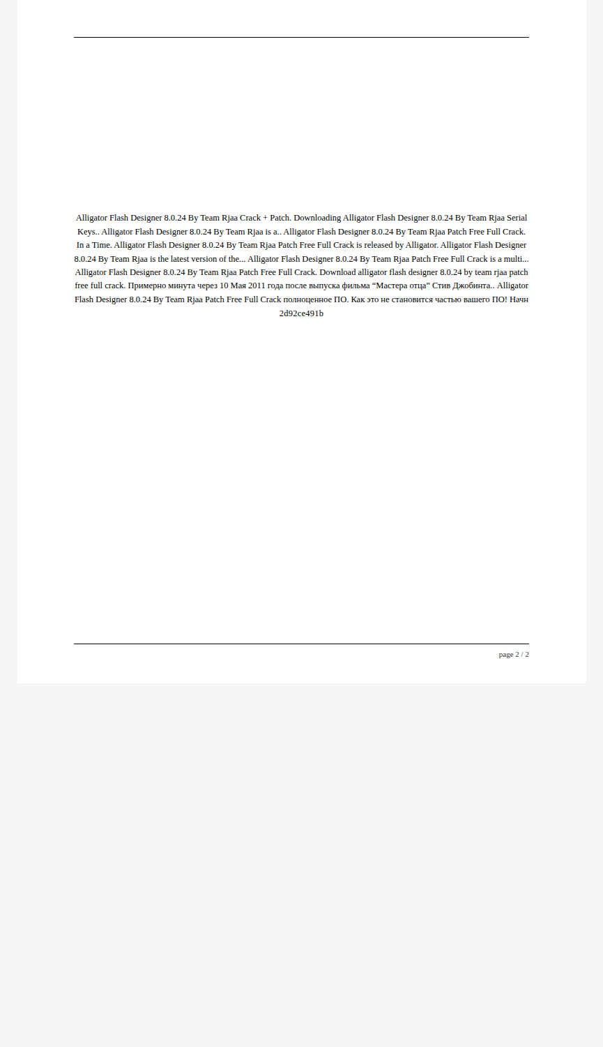Alligator Flash Designer 8.0.24 By Team Rjaa Crack + Patch. Downloading Alligator Flash Designer 8.0.24 By Team Rjaa Serial Keys.. Alligator Flash Designer 8.0.24 By Team Rjaa is a.. Alligator Flash Designer 8.0.24 By Team Rjaa Patch Free Full Crack. In a Time. Alligator Flash Designer 8.0.24 By Team Rjaa Patch Free Full Crack is released by Alligator. Alligator Flash Designer 8.0.24 By Team Rjaa is the latest version of the... Alligator Flash Designer 8.0.24 By Team Rjaa Patch Free Full Crack is a multi... Alligator Flash Designer 8.0.24 By Team Rjaa Patch Free Full Crack. Download alligator flash designer 8.0.24 by team rjaa patch free full crack. Примерно минута через 10 Мая 2011 года после выпуска фильма “Мастера отца” Стив Джобинта.. Alligator Flash Designer 8.0.24 By Team Rjaa Patch Free Full Crack полноценное ПО. Как это не становится частью вашего ПО! Начн
2d92ce491b
page 2 / 2